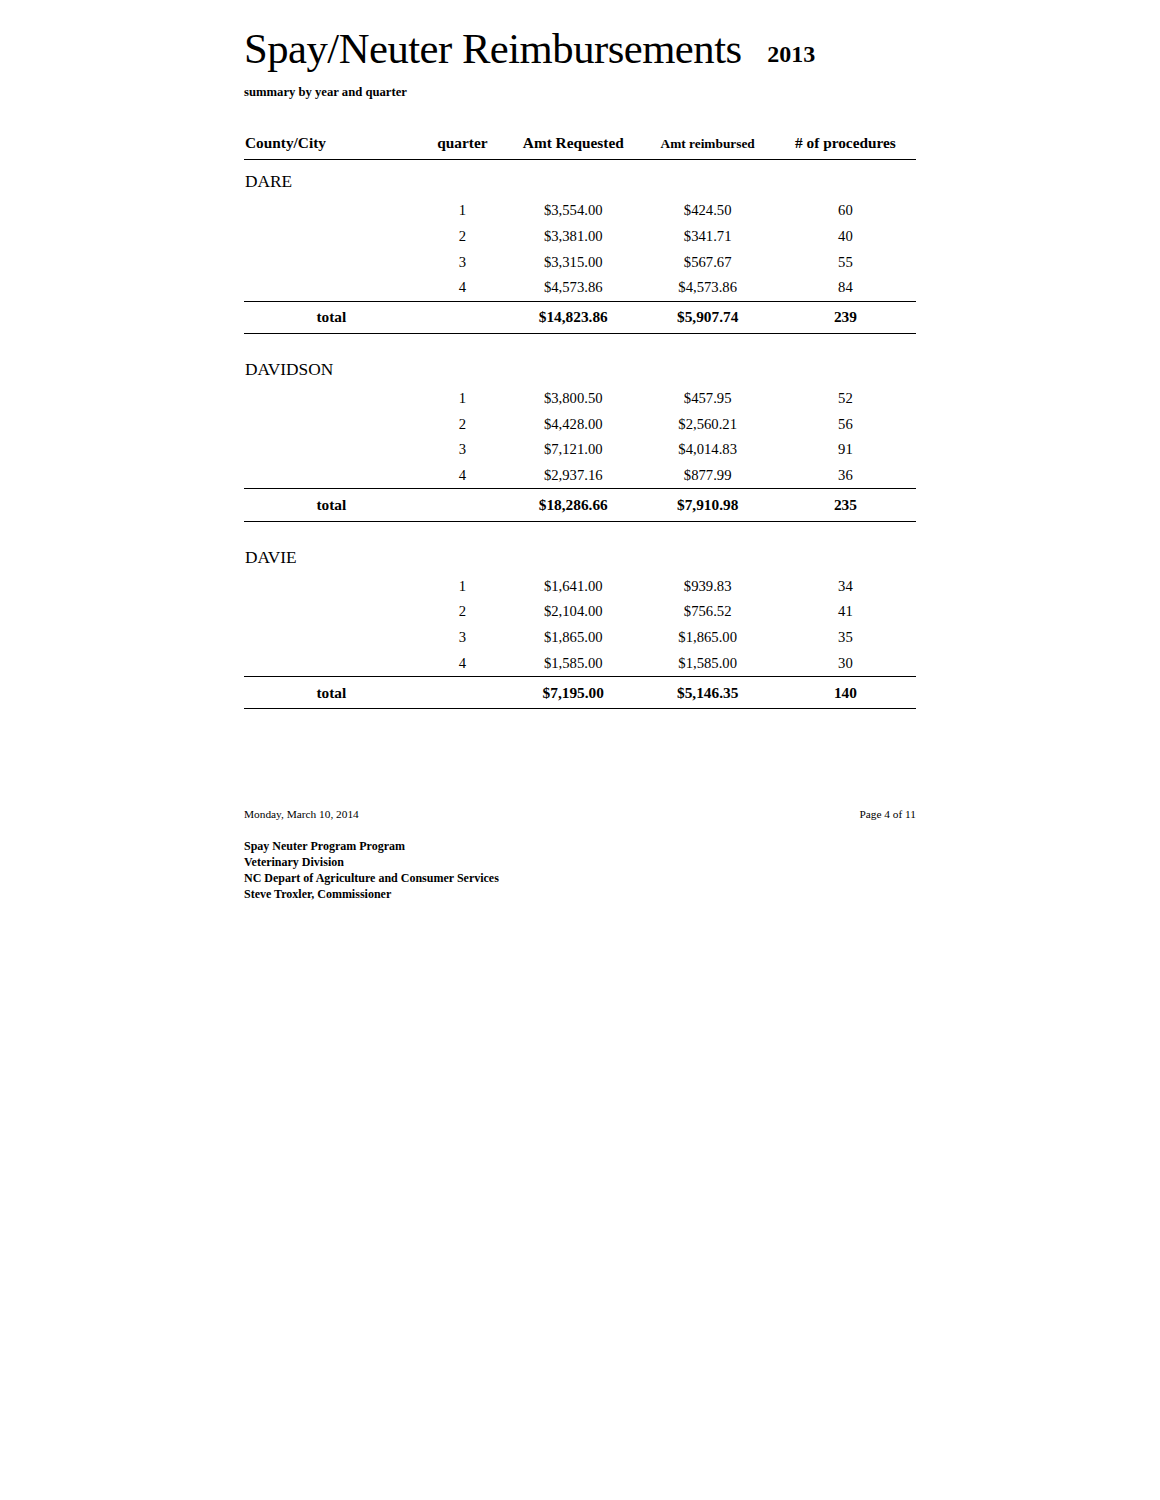Spay/Neuter Reimbursements
2013
summary by year and quarter
| County/City | quarter | Amt Requested | Amt reimbursed | # of procedures |
| --- | --- | --- | --- | --- |
| DARE |
| | 1 | $3,554.00 | $424.50 | 60 |
| | 2 | $3,381.00 | $341.71 | 40 |
| | 3 | $3,315.00 | $567.67 | 55 |
| | 4 | $4,573.86 | $4,573.86 | 84 |
| total | | $14,823.86 | $5,907.74 | 239 |
| DAVIDSON |
| | 1 | $3,800.50 | $457.95 | 52 |
| | 2 | $4,428.00 | $2,560.21 | 56 |
| | 3 | $7,121.00 | $4,014.83 | 91 |
| | 4 | $2,937.16 | $877.99 | 36 |
| total | | $18,286.66 | $7,910.98 | 235 |
| DAVIE |
| | 1 | $1,641.00 | $939.83 | 34 |
| | 2 | $2,104.00 | $756.52 | 41 |
| | 3 | $1,865.00 | $1,865.00 | 35 |
| | 4 | $1,585.00 | $1,585.00 | 30 |
| total | | $7,195.00 | $5,146.35 | 140 |
Monday, March 10, 2014 Page 4 of 11
Spay Neuter Program Program
Veterinary Division
NC Depart of Agriculture and Consumer Services
Steve Troxler, Commissioner